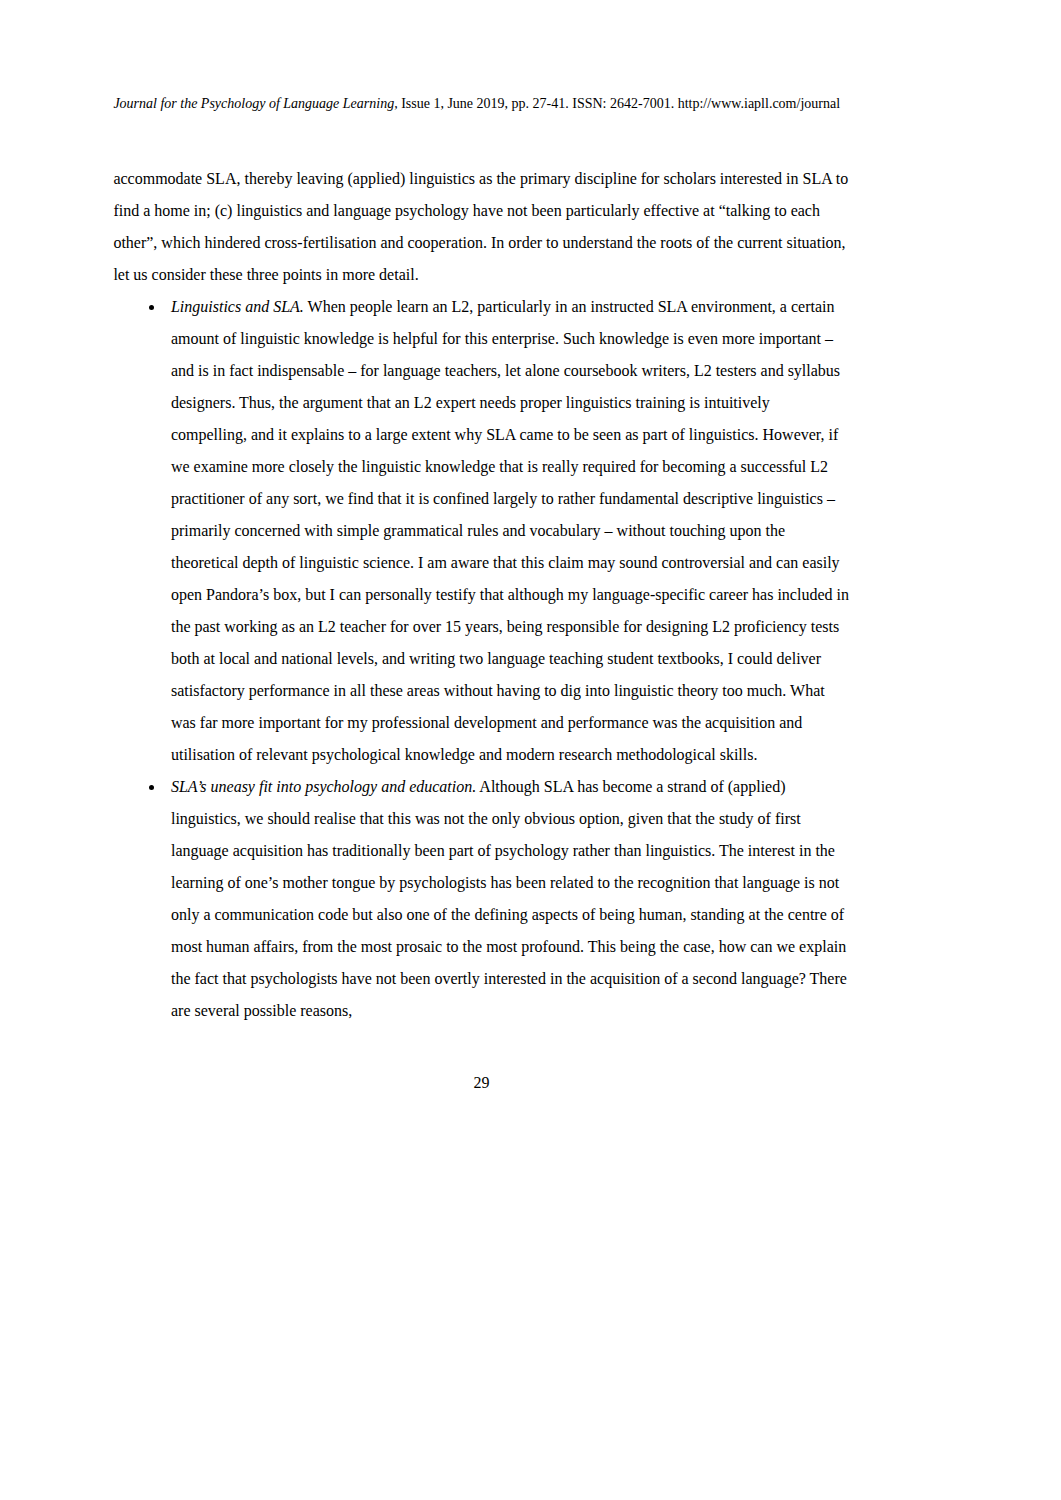Journal for the Psychology of Language Learning, Issue 1, June 2019, pp. 27-41. ISSN: 2642-7001. http://www.iapll.com/journal
accommodate SLA, thereby leaving (applied) linguistics as the primary discipline for scholars interested in SLA to find a home in; (c) linguistics and language psychology have not been particularly effective at “talking to each other”, which hindered cross-fertilisation and cooperation. In order to understand the roots of the current situation, let us consider these three points in more detail.
Linguistics and SLA. When people learn an L2, particularly in an instructed SLA environment, a certain amount of linguistic knowledge is helpful for this enterprise. Such knowledge is even more important – and is in fact indispensable – for language teachers, let alone coursebook writers, L2 testers and syllabus designers. Thus, the argument that an L2 expert needs proper linguistics training is intuitively compelling, and it explains to a large extent why SLA came to be seen as part of linguistics. However, if we examine more closely the linguistic knowledge that is really required for becoming a successful L2 practitioner of any sort, we find that it is confined largely to rather fundamental descriptive linguistics – primarily concerned with simple grammatical rules and vocabulary – without touching upon the theoretical depth of linguistic science. I am aware that this claim may sound controversial and can easily open Pandora’s box, but I can personally testify that although my language-specific career has included in the past working as an L2 teacher for over 15 years, being responsible for designing L2 proficiency tests both at local and national levels, and writing two language teaching student textbooks, I could deliver satisfactory performance in all these areas without having to dig into linguistic theory too much. What was far more important for my professional development and performance was the acquisition and utilisation of relevant psychological knowledge and modern research methodological skills.
SLA’s uneasy fit into psychology and education. Although SLA has become a strand of (applied) linguistics, we should realise that this was not the only obvious option, given that the study of first language acquisition has traditionally been part of psychology rather than linguistics. The interest in the learning of one’s mother tongue by psychologists has been related to the recognition that language is not only a communication code but also one of the defining aspects of being human, standing at the centre of most human affairs, from the most prosaic to the most profound. This being the case, how can we explain the fact that psychologists have not been overtly interested in the acquisition of a second language? There are several possible reasons,
29